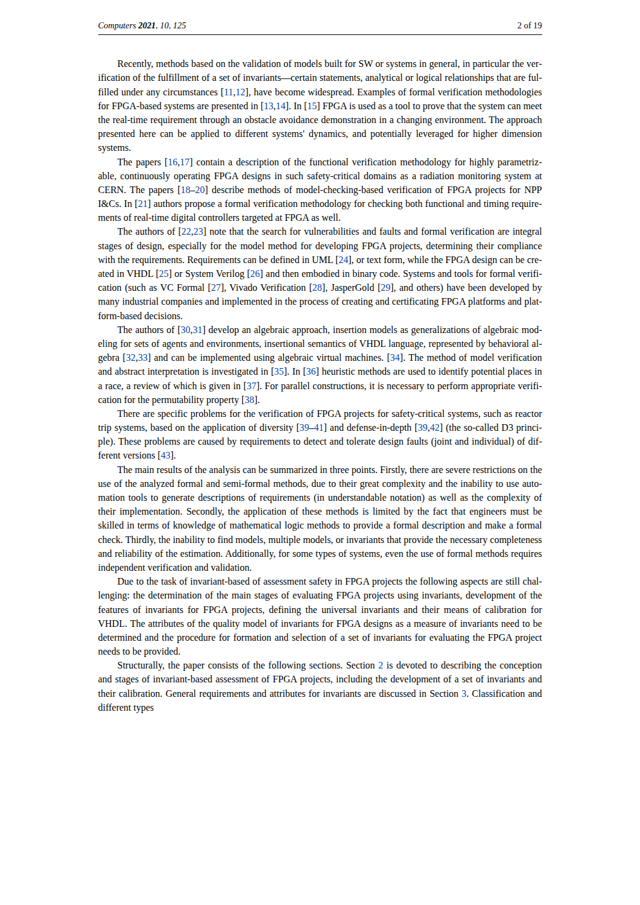Computers 2021, 10, 125 2 of 19
Recently, methods based on the validation of models built for SW or systems in general, in particular the verification of the fulfillment of a set of invariants—certain statements, analytical or logical relationships that are fulfilled under any circumstances [11,12], have become widespread. Examples of formal verification methodologies for FPGA-based systems are presented in [13,14]. In [15] FPGA is used as a tool to prove that the system can meet the real-time requirement through an obstacle avoidance demonstration in a changing environment. The approach presented here can be applied to different systems' dynamics, and potentially leveraged for higher dimension systems.
The papers [16,17] contain a description of the functional verification methodology for highly parametrizable, continuously operating FPGA designs in such safety-critical domains as a radiation monitoring system at CERN. The papers [18–20] describe methods of model-checking-based verification of FPGA projects for NPP I&Cs. In [21] authors propose a formal verification methodology for checking both functional and timing requirements of real-time digital controllers targeted at FPGA as well.
The authors of [22,23] note that the search for vulnerabilities and faults and formal verification are integral stages of design, especially for the model method for developing FPGA projects, determining their compliance with the requirements. Requirements can be defined in UML [24], or text form, while the FPGA design can be created in VHDL [25] or System Verilog [26] and then embodied in binary code. Systems and tools for formal verification (such as VC Formal [27], Vivado Verification [28], JasperGold [29], and others) have been developed by many industrial companies and implemented in the process of creating and certificating FPGA platforms and platform-based decisions.
The authors of [30,31] develop an algebraic approach, insertion models as generalizations of algebraic modeling for sets of agents and environments, insertional semantics of VHDL language, represented by behavioral algebra [32,33] and can be implemented using algebraic virtual machines. [34]. The method of model verification and abstract interpretation is investigated in [35]. In [36] heuristic methods are used to identify potential places in a race, a review of which is given in [37]. For parallel constructions, it is necessary to perform appropriate verification for the permutability property [38].
There are specific problems for the verification of FPGA projects for safety-critical systems, such as reactor trip systems, based on the application of diversity [39–41] and defense-in-depth [39,42] (the so-called D3 principle). These problems are caused by requirements to detect and tolerate design faults (joint and individual) of different versions [43].
The main results of the analysis can be summarized in three points. Firstly, there are severe restrictions on the use of the analyzed formal and semi-formal methods, due to their great complexity and the inability to use automation tools to generate descriptions of requirements (in understandable notation) as well as the complexity of their implementation. Secondly, the application of these methods is limited by the fact that engineers must be skilled in terms of knowledge of mathematical logic methods to provide a formal description and make a formal check. Thirdly, the inability to find models, multiple models, or invariants that provide the necessary completeness and reliability of the estimation. Additionally, for some types of systems, even the use of formal methods requires independent verification and validation.
Due to the task of invariant-based of assessment safety in FPGA projects the following aspects are still challenging: the determination of the main stages of evaluating FPGA projects using invariants, development of the features of invariants for FPGA projects, defining the universal invariants and their means of calibration for VHDL. The attributes of the quality model of invariants for FPGA designs as a measure of invariants need to be determined and the procedure for formation and selection of a set of invariants for evaluating the FPGA project needs to be provided.
Structurally, the paper consists of the following sections. Section 2 is devoted to describing the conception and stages of invariant-based assessment of FPGA projects, including the development of a set of invariants and their calibration. General requirements and attributes for invariants are discussed in Section 3. Classification and different types